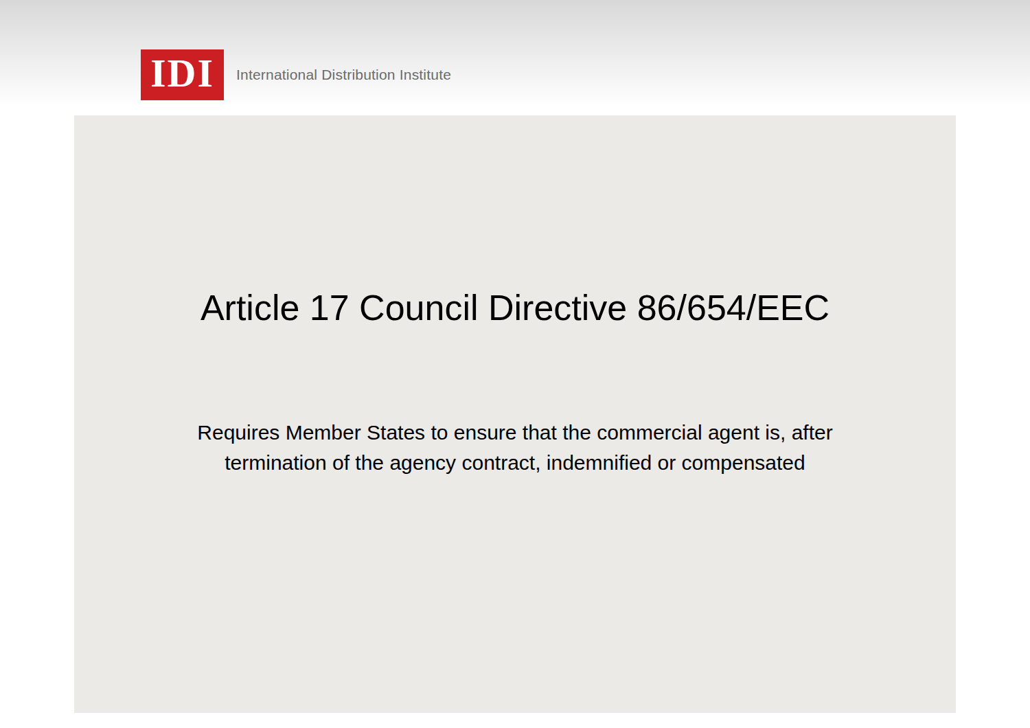IDI International Distribution Institute
Article 17 Council Directive 86/654/EEC
Requires Member States to ensure that the commercial agent is, after termination of the agency contract, indemnified or compensated